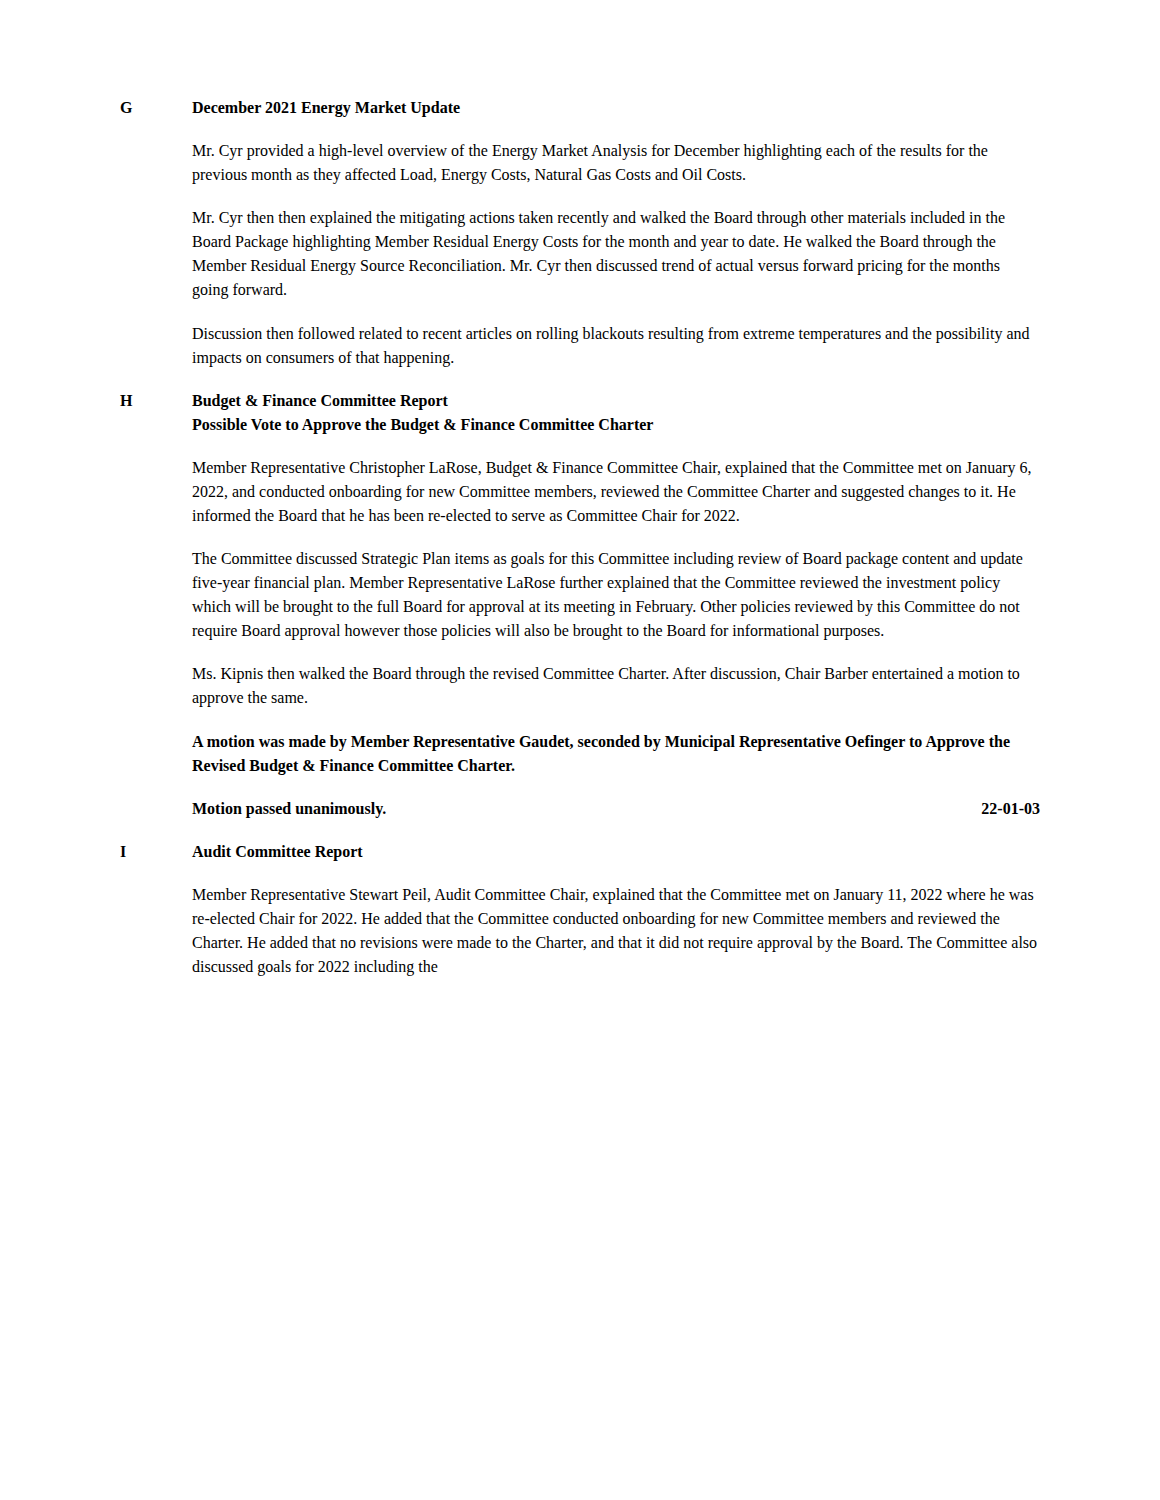G
December 2021 Energy Market Update
Mr. Cyr provided a high-level overview of the Energy Market Analysis for December highlighting each of the results for the previous month as they affected Load, Energy Costs, Natural Gas Costs and Oil Costs.
Mr. Cyr then then explained the mitigating actions taken recently and walked the Board through other materials included in the Board Package highlighting Member Residual Energy Costs for the month and year to date. He walked the Board through the Member Residual Energy Source Reconciliation. Mr. Cyr then discussed trend of actual versus forward pricing for the months going forward.
Discussion then followed related to recent articles on rolling blackouts resulting from extreme temperatures and the possibility and impacts on consumers of that happening.
H
Budget & Finance Committee Report
Possible Vote to Approve the Budget & Finance Committee Charter
Member Representative Christopher LaRose, Budget & Finance Committee Chair, explained that the Committee met on January 6, 2022, and conducted onboarding for new Committee members, reviewed the Committee Charter and suggested changes to it. He informed the Board that he has been re-elected to serve as Committee Chair for 2022.
The Committee discussed Strategic Plan items as goals for this Committee including review of Board package content and update five-year financial plan. Member Representative LaRose further explained that the Committee reviewed the investment policy which will be brought to the full Board for approval at its meeting in February. Other policies reviewed by this Committee do not require Board approval however those policies will also be brought to the Board for informational purposes.
Ms. Kipnis then walked the Board through the revised Committee Charter. After discussion, Chair Barber entertained a motion to approve the same.
A motion was made by Member Representative Gaudet, seconded by Municipal Representative Oefinger to Approve the Revised Budget & Finance Committee Charter.
Motion passed unanimously. 22-01-03
I
Audit Committee Report
Member Representative Stewart Peil, Audit Committee Chair, explained that the Committee met on January 11, 2022 where he was re-elected Chair for 2022. He added that the Committee conducted onboarding for new Committee members and reviewed the Charter. He added that no revisions were made to the Charter, and that it did not require approval by the Board. The Committee also discussed goals for 2022 including the